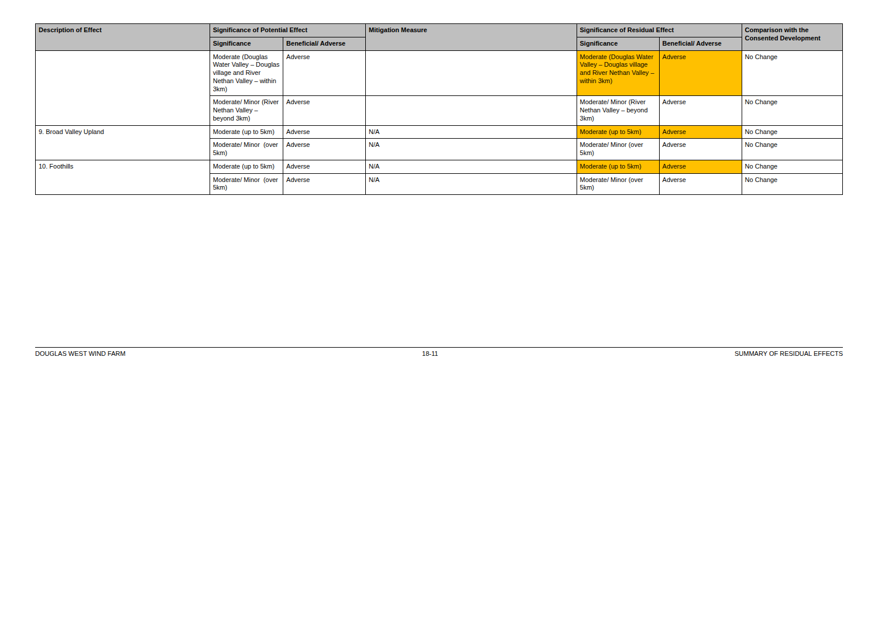| Description of Effect | Significance of Potential Effect | Mitigation Measure | Significance of Residual Effect | Comparison with the Consented Development |
| --- | --- | --- | --- | --- |
| Significance | Beneficial/ Adverse | Significance | Beneficial/ Adverse |
| | Moderate (Douglas Water Valley – Douglas village and River Nethan Valley – within 3km) | Adverse | | Moderate (Douglas Water Valley – Douglas village and River Nethan Valley – within 3km) | Adverse | No Change |
| Moderate/ Minor (River Nethan Valley – beyond 3km) | Adverse | | Moderate/ Minor (River Nethan Valley – beyond 3km) | Adverse | No Change |
| 9. Broad Valley Upland | Moderate (up to 5km) | Adverse | N/A | Moderate (up to 5km) | Adverse | No Change |
| Moderate/ Minor (over 5km) | Adverse | N/A | Moderate/ Minor (over 5km) | Adverse | No Change |
| 10. Foothills | Moderate (up to 5km) | Adverse | N/A | Moderate (up to 5km) | Adverse | No Change |
| Moderate/ Minor (over 5km) | Adverse | N/A | Moderate/ Minor (over 5km) | Adverse | No Change |
DOUGLAS WEST WIND FARM 18-11 SUMMARY OF RESIDUAL EFFECTS